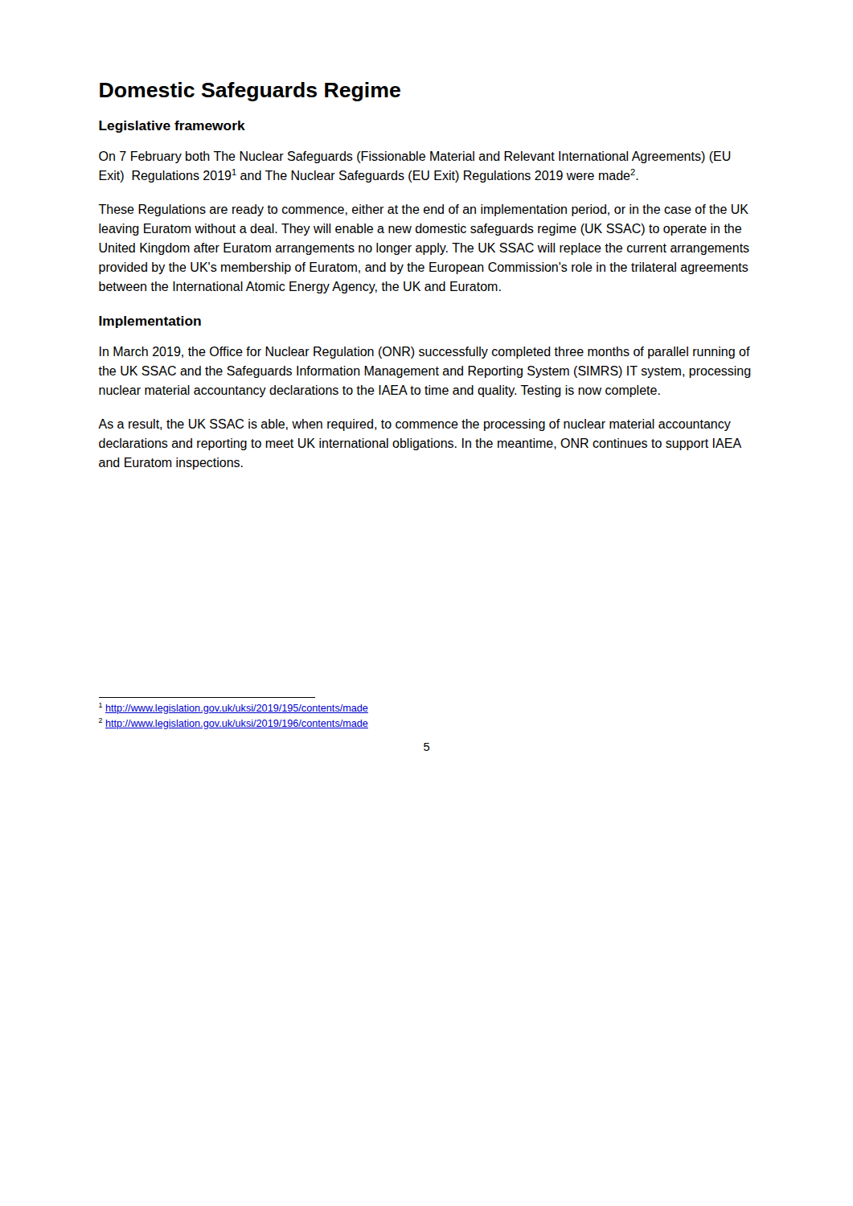Domestic Safeguards Regime
Legislative framework
On 7 February both The Nuclear Safeguards (Fissionable Material and Relevant International Agreements) (EU Exit) Regulations 20191 and The Nuclear Safeguards (EU Exit) Regulations 2019 were made2.
These Regulations are ready to commence, either at the end of an implementation period, or in the case of the UK leaving Euratom without a deal. They will enable a new domestic safeguards regime (UK SSAC) to operate in the United Kingdom after Euratom arrangements no longer apply. The UK SSAC will replace the current arrangements provided by the UK's membership of Euratom, and by the European Commission's role in the trilateral agreements between the International Atomic Energy Agency, the UK and Euratom.
Implementation
In March 2019, the Office for Nuclear Regulation (ONR) successfully completed three months of parallel running of the UK SSAC and the Safeguards Information Management and Reporting System (SIMRS) IT system, processing nuclear material accountancy declarations to the IAEA to time and quality. Testing is now complete.
As a result, the UK SSAC is able, when required, to commence the processing of nuclear material accountancy declarations and reporting to meet UK international obligations. In the meantime, ONR continues to support IAEA and Euratom inspections.
1 http://www.legislation.gov.uk/uksi/2019/195/contents/made
2 http://www.legislation.gov.uk/uksi/2019/196/contents/made
5